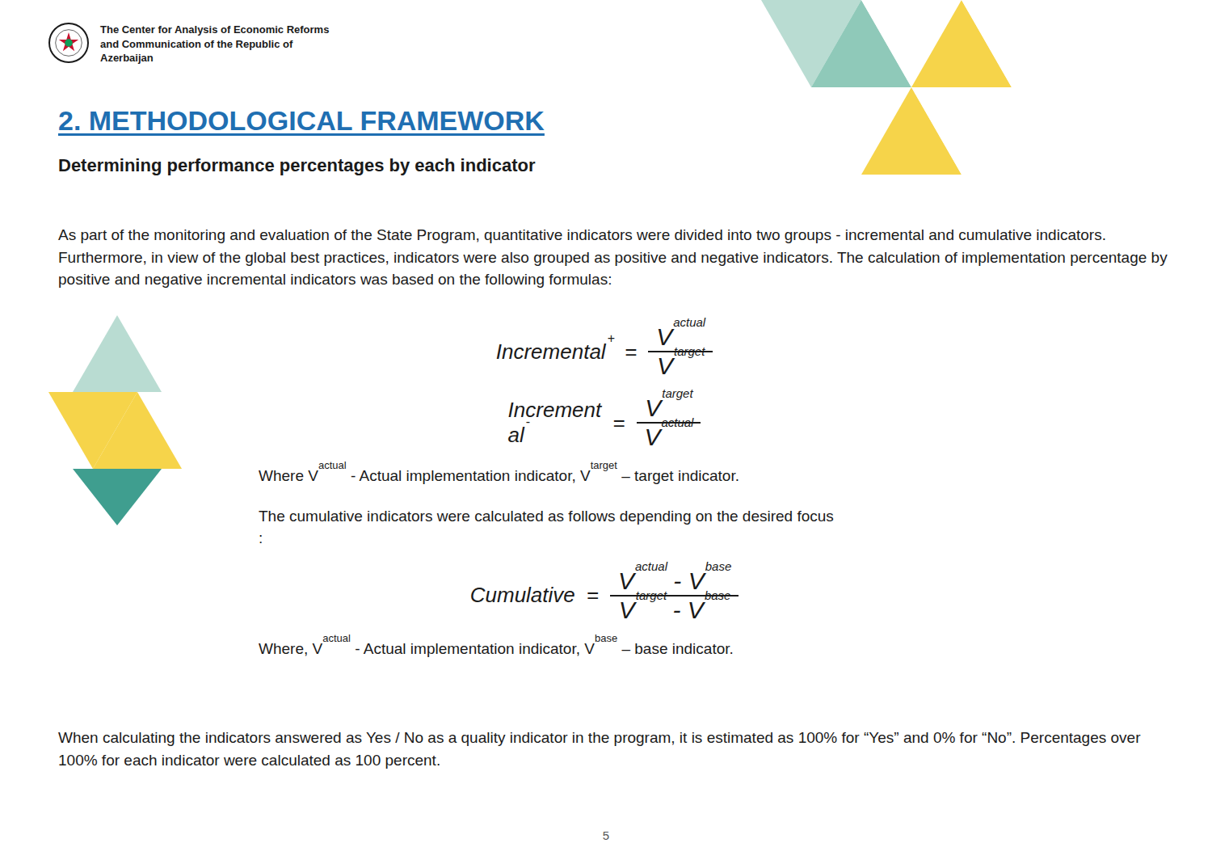The Center for Analysis of Economic Reforms
and Communication of the Republic of
Azerbaijan
2. METHODOLOGICAL FRAMEWORK
Determining performance percentages by each indicator
As part of the monitoring and evaluation of the State Program, quantitative indicators were divided into two groups - incremental and cumulative indicators. Furthermore, in view of the global best practices, indicators were also grouped as positive and negative indicators. The calculation of implementation percentage by positive and negative incremental indicators was based on the following formulas:
Incremental+ = Vactual Vtarget
Increment
al- = Vtarget Vactual
Where Vactual - Actual implementation indicator, Vtarget – target indicator.
The cumulative indicators were calculated as follows depending on the desired focus
:
Cumulative = Vactual - Vbase Vtarget - Vbase
Where, Vactual - Actual implementation indicator, Vbase – base indicator.
When calculating the indicators answered as Yes / No as a quality indicator in the program, it is estimated as 100% for “Yes” and 0% for “No”. Percentages over 100% for each indicator were calculated as 100 percent.
5